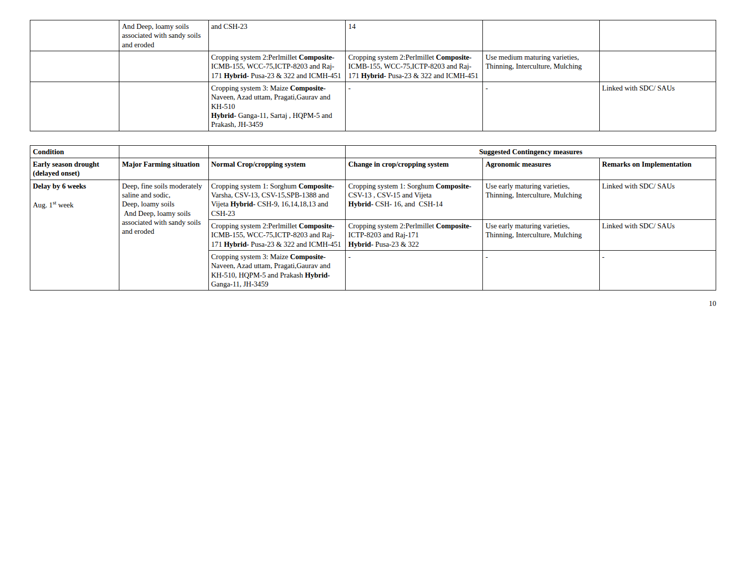| | And Deep, loamy soils associated with sandy soils and eroded | and CSH-23 | 14 | | |
| | | Cropping system 2:Perlmillet Composite- ICMB-155, WCC-75,ICTP-8203 and Raj-171 Hybrid- Pusa-23 & 322 and ICMH-451 | Cropping system 2:Perlmillet Composite- ICMB-155, WCC-75,ICTP-8203 and Raj-171 Hybrid- Pusa-23 & 322 and ICMH-451 | Use medium maturing varieties, Thinning, Interculture, Mulching | |
| | | Cropping system 3: Maize Composite- Naveen, Azad uttam, Pragati,Gaurav and KH-510 Hybrid- Ganga-11, Sartaj , HQPM-5 and Prakash, JH-3459 | - | - | Linked with SDC/ SAUs |
| Condition | | | Suggested Contingency measures |
| Early season drought (delayed onset) | Major Farming situation | Normal Crop/cropping system | Change in crop/cropping system | Agronomic measures | Remarks on Implementation |
| Delay by 6 weeks Aug. 1 st week | Deep, fine soils moderately saline and sodic, Deep, loamy soils And Deep, loamy soils associated with sandy soils and eroded | Cropping system 1: Sorghum Composite- Varsha, CSV-13, CSV-15,SPB-1388 and Vijeta Hybrid- CSH-9, 16,14,18,13 and CSH-23 | Cropping system 1: Sorghum Composite- CSV-13 , CSV-15 and Vijeta Hybrid- CSH- 16, and CSH-14 | Use early maturing varieties, Thinning, Interculture, Mulching | Linked with SDC/ SAUs |
| Cropping system 2:Perlmillet Composite- ICMB-155, WCC-75,ICTP-8203 and Raj-171 Hybrid- Pusa-23 & 322 and ICMH-451 | Cropping system 2:Perlmillet Composite- ICTP-8203 and Raj-171 Hybrid- Pusa-23 & 322 | Use early maturing varieties, Thinning, Interculture, Mulching | Linked with SDC/ SAUs |
| Cropping system 3: Maize Composite- Naveen, Azad uttam, Pragati,Gaurav and KH-510, HQPM-5 and Prakash Hybrid- Ganga-11, JH-3459 | - | - | - |
10